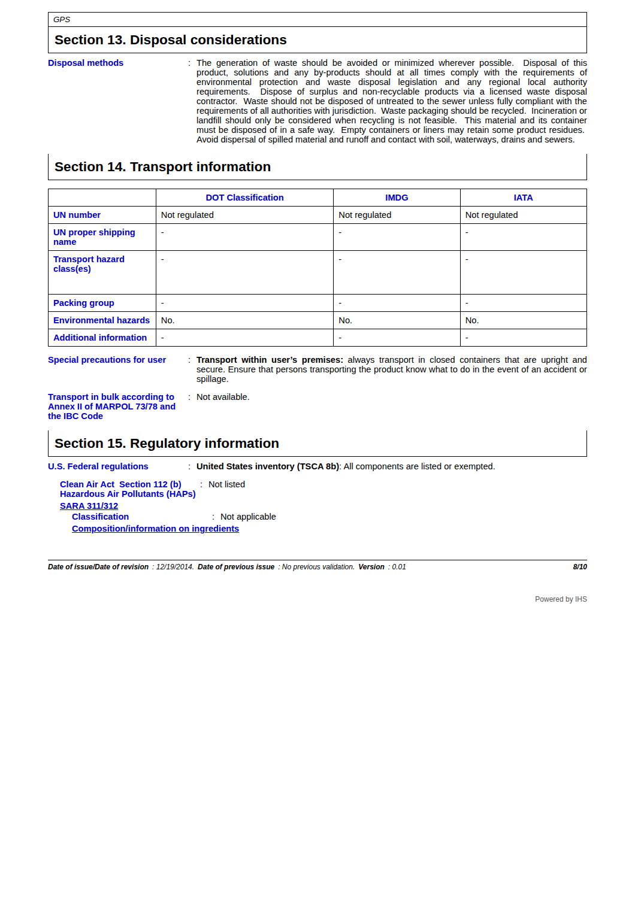GPS
Section 13. Disposal considerations
Disposal methods
:
The generation of waste should be avoided or minimized wherever possible. Disposal of this product, solutions and any by-products should at all times comply with the requirements of environmental protection and waste disposal legislation and any regional local authority requirements. Dispose of surplus and non-recyclable products via a licensed waste disposal contractor. Waste should not be disposed of untreated to the sewer unless fully compliant with the requirements of all authorities with jurisdiction. Waste packaging should be recycled. Incineration or landfill should only be considered when recycling is not feasible. This material and its container must be disposed of in a safe way. Empty containers or liners may retain some product residues. Avoid dispersal of spilled material and runoff and contact with soil, waterways, drains and sewers.
Section 14. Transport information
| | DOT Classification | IMDG | IATA |
| UN number | Not regulated | Not regulated | Not regulated |
| UN proper shipping name | - | - | - |
| Transport hazard class(es) | - | - | - |
| Packing group | - | - | - |
| Environmental hazards | No. | No. | No. |
| Additional information | - | - | - |
Special precautions for user
:
Transport within user’s premises: always transport in closed containers that are upright and secure. Ensure that persons transporting the product know what to do in the event of an accident or spillage.
Transport in bulk according to Annex II of MARPOL 73/78 and the IBC Code
:
Not available.
Section 15. Regulatory information
U.S. Federal regulations
:
United States inventory (TSCA 8b): All components are listed or exempted.
Clean Air Act Section 112 (b) Hazardous Air Pollutants (HAPs)
:
Not listed
SARA 311/312
Classification
:
Not applicable
Composition/information on ingredients
Date of issue/Date of revision : 12/19/2014. Date of previous issue : No previous validation. Version : 0.01 8/10
Powered by IHS